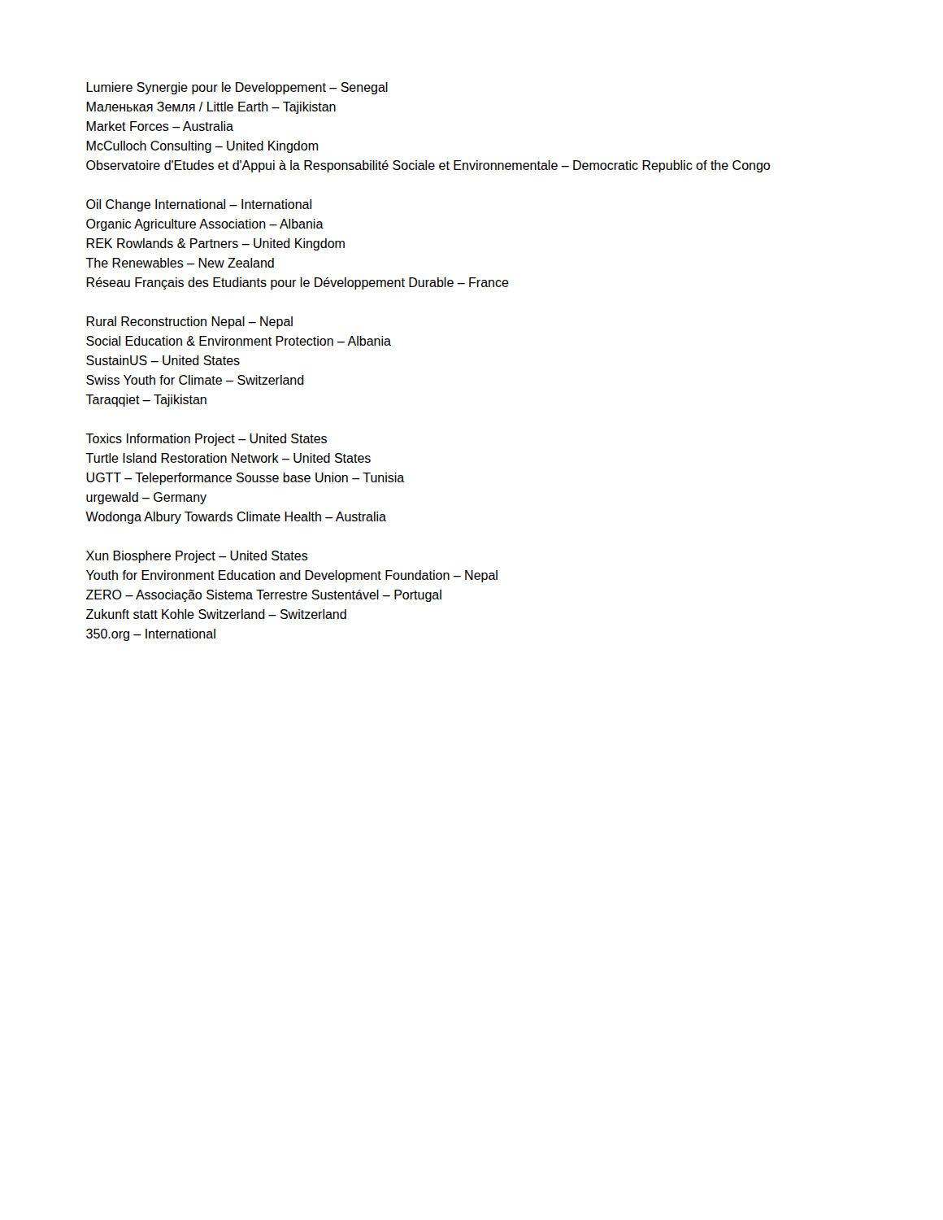Lumiere Synergie pour le Developpement – Senegal
Маленькая Земля / Little Earth – Tajikistan
Market Forces – Australia
McCulloch Consulting – United Kingdom
Observatoire d'Etudes et d'Appui à la Responsabilité Sociale et Environnementale – Democratic Republic of the Congo
Oil Change International – International
Organic Agriculture Association – Albania
REK Rowlands & Partners – United Kingdom
The Renewables – New Zealand
Réseau Français des Etudiants pour le Développement Durable – France
Rural Reconstruction Nepal – Nepal
Social Education & Environment Protection – Albania
SustainUS – United States
Swiss Youth for Climate – Switzerland
Taraqqiet – Tajikistan
Toxics Information Project – United States
Turtle Island Restoration Network – United States
UGTT – Teleperformance Sousse base Union – Tunisia
urgewald – Germany
Wodonga Albury Towards Climate Health – Australia
Xun Biosphere Project – United States
Youth for Environment Education and Development Foundation – Nepal
ZERO – Associação Sistema Terrestre Sustentável – Portugal
Zukunft statt Kohle Switzerland – Switzerland
350.org – International